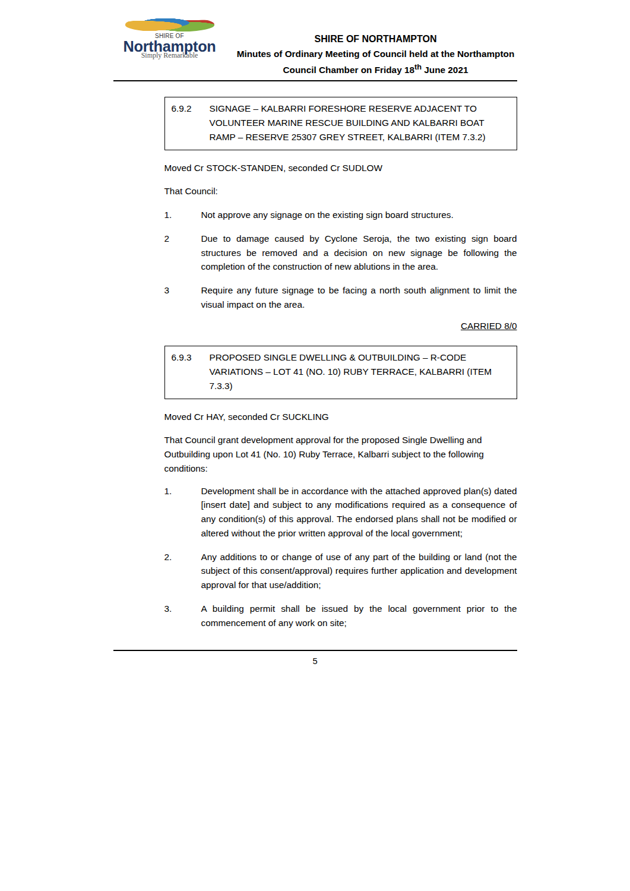SHIRE OF
Northampton
Simply Remarkable
SHIRE OF NORTHAMPTON
Minutes of Ordinary Meeting of Council held at the Northampton Council Chamber on Friday 18th June 2021
| 6.9.2 | SIGNAGE – KALBARRI FORESHORE RESERVE ADJACENT TO VOLUNTEER MARINE RESCUE BUILDING AND KALBARRI BOAT RAMP – RESERVE 25307 GREY STREET, KALBARRI (ITEM 7.3.2) |
Moved Cr STOCK-STANDEN, seconded Cr SUDLOW
That Council:
1. Not approve any signage on the existing sign board structures.
2 Due to damage caused by Cyclone Seroja, the two existing sign board structures be removed and a decision on new signage be following the completion of the construction of new ablutions in the area.
3 Require any future signage to be facing a north south alignment to limit the visual impact on the area.
CARRIED 8/0
| 6.9.3 | PROPOSED SINGLE DWELLING & OUTBUILDING – R-CODE VARIATIONS – LOT 41 (NO. 10) RUBY TERRACE, KALBARRI (ITEM 7.3.3) |
Moved Cr HAY, seconded Cr SUCKLING
That Council grant development approval for the proposed Single Dwelling and Outbuilding upon Lot 41 (No. 10) Ruby Terrace, Kalbarri subject to the following conditions:
1. Development shall be in accordance with the attached approved plan(s) dated [insert date] and subject to any modifications required as a consequence of any condition(s) of this approval. The endorsed plans shall not be modified or altered without the prior written approval of the local government;
2. Any additions to or change of use of any part of the building or land (not the subject of this consent/approval) requires further application and development approval for that use/addition;
3. A building permit shall be issued by the local government prior to the commencement of any work on site;
5